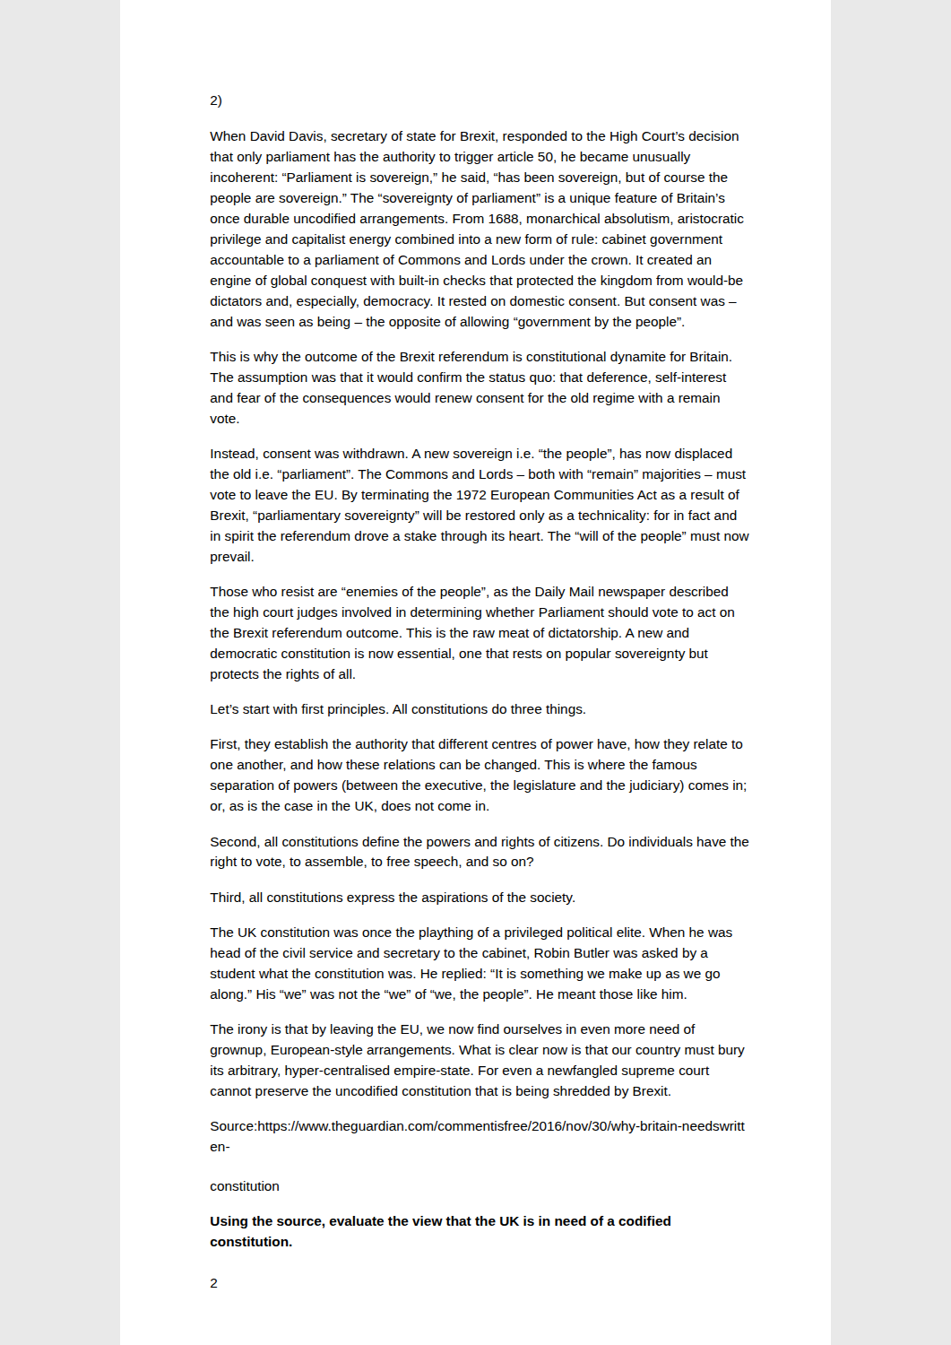2)
When David Davis, secretary of state for Brexit, responded to the High Court’s decision that only parliament has the authority to trigger article 50, he became unusually incoherent: “Parliament is sovereign,” he said, “has been sovereign, but of course the people are sovereign.” The “sovereignty of parliament” is a unique feature of Britain’s once durable uncodified arrangements. From 1688, monarchical absolutism, aristocratic privilege and capitalist energy combined into a new form of rule: cabinet government accountable to a parliament of Commons and Lords under the crown. It created an engine of global conquest with built-in checks that protected the kingdom from would-be dictators and, especially, democracy. It rested on domestic consent. But consent was – and was seen as being – the opposite of allowing “government by the people”.
This is why the outcome of the Brexit referendum is constitutional dynamite for Britain. The assumption was that it would confirm the status quo: that deference, self-interest and fear of the consequences would renew consent for the old regime with a remain vote.
Instead, consent was withdrawn. A new sovereign i.e. “the people”, has now displaced the old i.e. “parliament”. The Commons and Lords – both with “remain” majorities – must vote to leave the EU. By terminating the 1972 European Communities Act as a result of Brexit, “parliamentary sovereignty” will be restored only as a technicality: for in fact and in spirit the referendum drove a stake through its heart. The “will of the people” must now prevail.
Those who resist are “enemies of the people”, as the Daily Mail newspaper described the high court judges involved in determining whether Parliament should vote to act on the Brexit referendum outcome. This is the raw meat of dictatorship. A new and democratic constitution is now essential, one that rests on popular sovereignty but protects the rights of all.
Let’s start with first principles. All constitutions do three things.
First, they establish the authority that different centres of power have, how they relate to one another, and how these relations can be changed. This is where the famous separation of powers (between the executive, the legislature and the judiciary) comes in; or, as is the case in the UK, does not come in.
Second, all constitutions define the powers and rights of citizens. Do individuals have the right to vote, to assemble, to free speech, and so on?
Third, all constitutions express the aspirations of the society.
The UK constitution was once the plaything of a privileged political elite. When he was head of the civil service and secretary to the cabinet, Robin Butler was asked by a student what the constitution was. He replied: “It is something we make up as we go along.” His “we” was not the “we” of “we, the people”. He meant those like him.
The irony is that by leaving the EU, we now find ourselves in even more need of grownup, European-style arrangements. What is clear now is that our country must bury its arbitrary, hyper-centralised empire-state. For even a newfangled supreme court cannot preserve the uncodified constitution that is being shredded by Brexit.
Source:https://www.theguardian.com/commentisfree/2016/nov/30/why-britain-needswritten-
constitution
Using the source, evaluate the view that the UK is in need of a codified constitution.
2